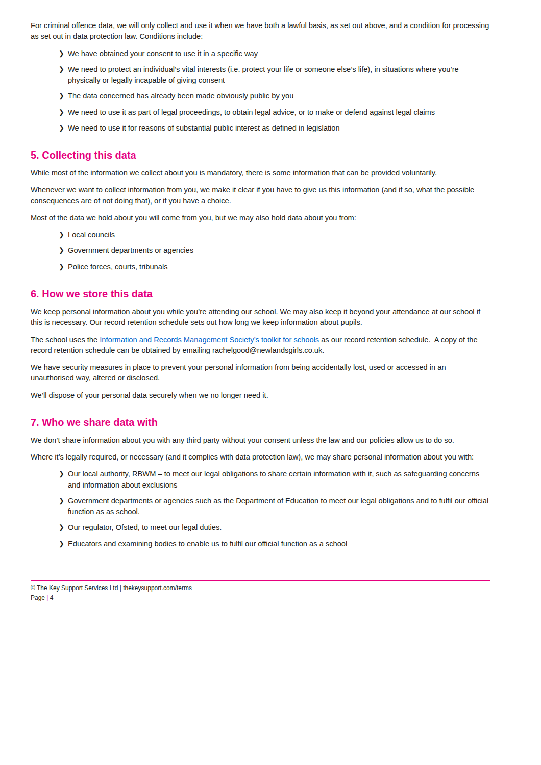For criminal offence data, we will only collect and use it when we have both a lawful basis, as set out above, and a condition for processing as set out in data protection law. Conditions include:
We have obtained your consent to use it in a specific way
We need to protect an individual’s vital interests (i.e. protect your life or someone else’s life), in situations where you’re physically or legally incapable of giving consent
The data concerned has already been made obviously public by you
We need to use it as part of legal proceedings, to obtain legal advice, or to make or defend against legal claims
We need to use it for reasons of substantial public interest as defined in legislation
5. Collecting this data
While most of the information we collect about you is mandatory, there is some information that can be provided voluntarily.
Whenever we want to collect information from you, we make it clear if you have to give us this information (and if so, what the possible consequences are of not doing that), or if you have a choice.
Most of the data we hold about you will come from you, but we may also hold data about you from:
Local councils
Government departments or agencies
Police forces, courts, tribunals
6. How we store this data
We keep personal information about you while you’re attending our school. We may also keep it beyond your attendance at our school if this is necessary. Our record retention schedule sets out how long we keep information about pupils.
The school uses the Information and Records Management Society’s toolkit for schools as our record retention schedule. A copy of the record retention schedule can be obtained by emailing rachelgood@newlandsgirls.co.uk.
We have security measures in place to prevent your personal information from being accidentally lost, used or accessed in an unauthorised way, altered or disclosed.
We’ll dispose of your personal data securely when we no longer need it.
7. Who we share data with
We don’t share information about you with any third party without your consent unless the law and our policies allow us to do so.
Where it’s legally required, or necessary (and it complies with data protection law), we may share personal information about you with:
Our local authority, RBWM – to meet our legal obligations to share certain information with it, such as safeguarding concerns and information about exclusions
Government departments or agencies such as the Department of Education to meet our legal obligations and to fulfil our official function as as school.
Our regulator, Ofsted, to meet our legal duties.
Educators and examining bodies to enable us to fulfil our official function as a school
© The Key Support Services Ltd | thekeysupport.com/terms
Page | 4